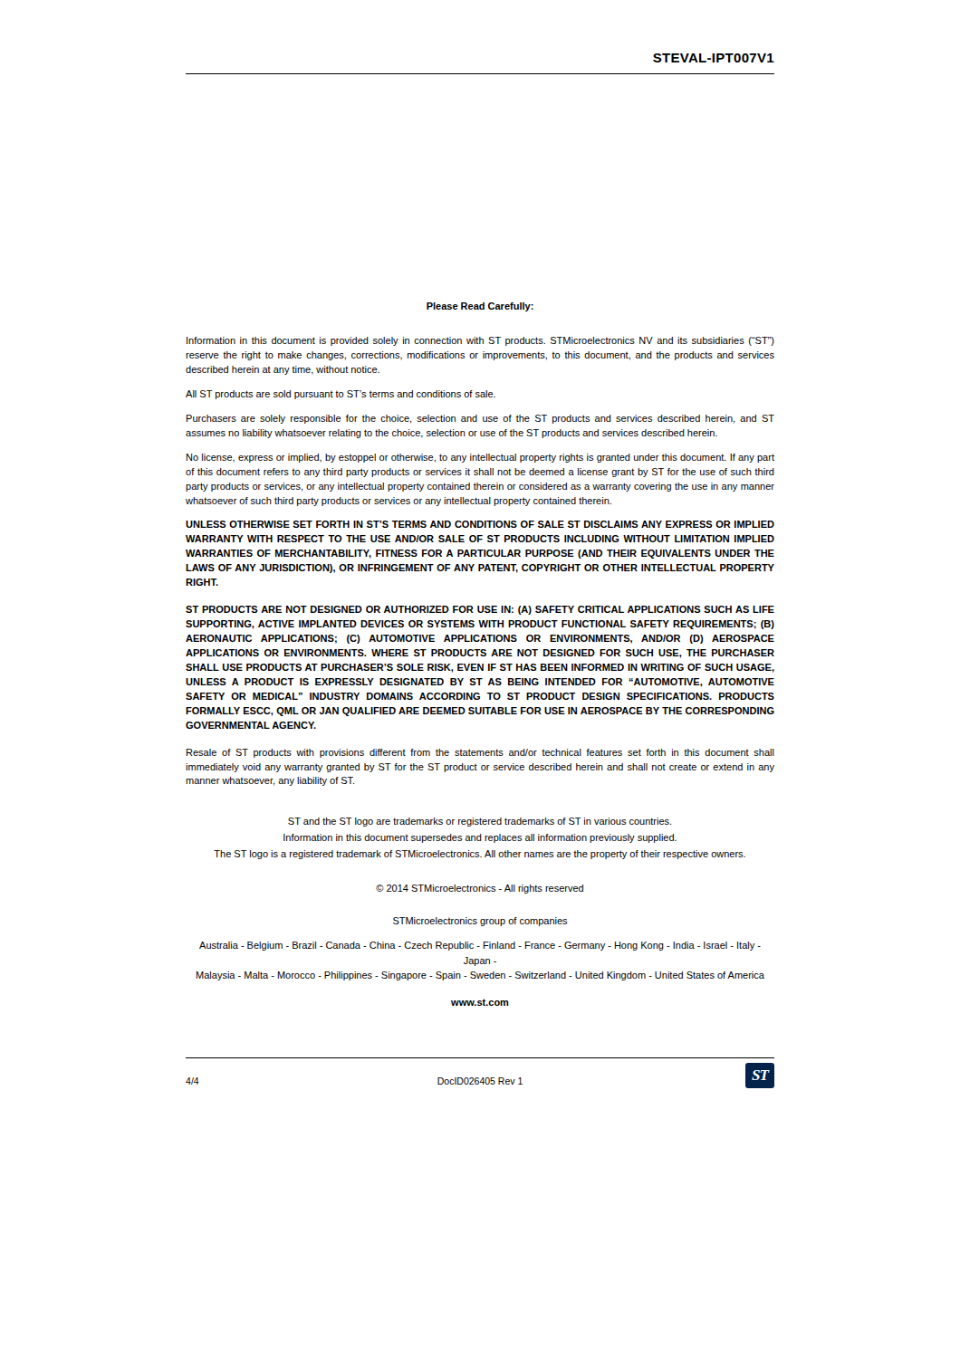STEVAL-IPT007V1
Please Read Carefully:
Information in this document is provided solely in connection with ST products. STMicroelectronics NV and its subsidiaries (“ST”) reserve the right to make changes, corrections, modifications or improvements, to this document, and the products and services described herein at any time, without notice.
All ST products are sold pursuant to ST’s terms and conditions of sale.
Purchasers are solely responsible for the choice, selection and use of the ST products and services described herein, and ST assumes no liability whatsoever relating to the choice, selection or use of the ST products and services described herein.
No license, express or implied, by estoppel or otherwise, to any intellectual property rights is granted under this document. If any part of this document refers to any third party products or services it shall not be deemed a license grant by ST for the use of such third party products or services, or any intellectual property contained therein or considered as a warranty covering the use in any manner whatsoever of such third party products or services or any intellectual property contained therein.
UNLESS OTHERWISE SET FORTH IN ST’S TERMS AND CONDITIONS OF SALE ST DISCLAIMS ANY EXPRESS OR IMPLIED WARRANTY WITH RESPECT TO THE USE AND/OR SALE OF ST PRODUCTS INCLUDING WITHOUT LIMITATION IMPLIED WARRANTIES OF MERCHANTABILITY, FITNESS FOR A PARTICULAR PURPOSE (AND THEIR EQUIVALENTS UNDER THE LAWS OF ANY JURISDICTION), OR INFRINGEMENT OF ANY PATENT, COPYRIGHT OR OTHER INTELLECTUAL PROPERTY RIGHT.
ST PRODUCTS ARE NOT DESIGNED OR AUTHORIZED FOR USE IN: (A) SAFETY CRITICAL APPLICATIONS SUCH AS LIFE SUPPORTING, ACTIVE IMPLANTED DEVICES OR SYSTEMS WITH PRODUCT FUNCTIONAL SAFETY REQUIREMENTS; (B) AERONAUTIC APPLICATIONS; (C) AUTOMOTIVE APPLICATIONS OR ENVIRONMENTS, AND/OR (D) AEROSPACE APPLICATIONS OR ENVIRONMENTS. WHERE ST PRODUCTS ARE NOT DESIGNED FOR SUCH USE, THE PURCHASER SHALL USE PRODUCTS AT PURCHASER’S SOLE RISK, EVEN IF ST HAS BEEN INFORMED IN WRITING OF SUCH USAGE, UNLESS A PRODUCT IS EXPRESSLY DESIGNATED BY ST AS BEING INTENDED FOR “AUTOMOTIVE, AUTOMOTIVE SAFETY OR MEDICAL” INDUSTRY DOMAINS ACCORDING TO ST PRODUCT DESIGN SPECIFICATIONS. PRODUCTS FORMALLY ESCC, QML OR JAN QUALIFIED ARE DEEMED SUITABLE FOR USE IN AEROSPACE BY THE CORRESPONDING GOVERNMENTAL AGENCY.
Resale of ST products with provisions different from the statements and/or technical features set forth in this document shall immediately void any warranty granted by ST for the ST product or service described herein and shall not create or extend in any manner whatsoever, any liability of ST.
ST and the ST logo are trademarks or registered trademarks of ST in various countries.
Information in this document supersedes and replaces all information previously supplied.
The ST logo is a registered trademark of STMicroelectronics. All other names are the property of their respective owners.
© 2014 STMicroelectronics - All rights reserved
STMicroelectronics group of companies
Australia - Belgium - Brazil - Canada - China - Czech Republic - Finland - France - Germany - Hong Kong - India - Israel - Italy - Japan -
Malaysia - Malta - Morocco - Philippines - Singapore - Spain - Sweden - Switzerland - United Kingdom - United States of America
www.st.com
4/4
DocID026405 Rev 1
ST